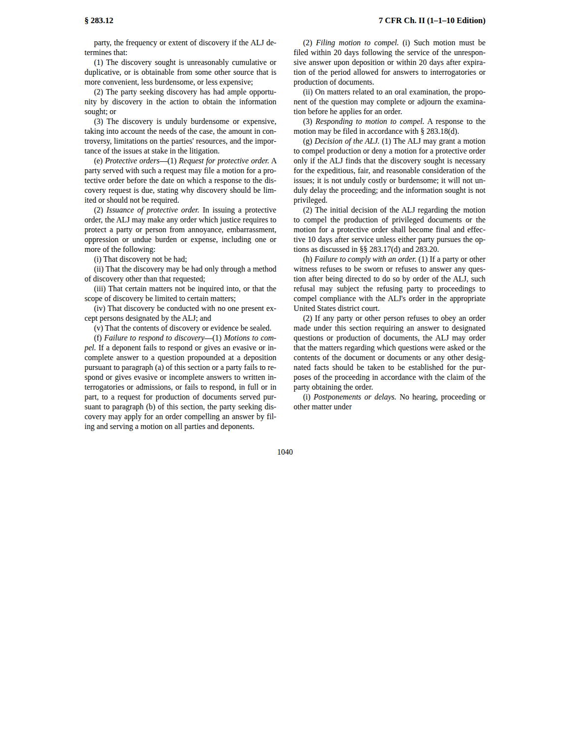§ 283.12 7 CFR Ch. II (1–1–10 Edition)
party, the frequency or extent of discovery if the ALJ determines that:
(1) The discovery sought is unreasonably cumulative or duplicative, or is obtainable from some other source that is more convenient, less burdensome, or less expensive;
(2) The party seeking discovery has had ample opportunity by discovery in the action to obtain the information sought; or
(3) The discovery is unduly burdensome or expensive, taking into account the needs of the case, the amount in controversy, limitations on the parties' resources, and the importance of the issues at stake in the litigation.
(e) Protective orders—(1) Request for protective order. A party served with such a request may file a motion for a protective order before the date on which a response to the discovery request is due, stating why discovery should be limited or should not be required.
(2) Issuance of protective order. In issuing a protective order, the ALJ may make any order which justice requires to protect a party or person from annoyance, embarrassment, oppression or undue burden or expense, including one or more of the following:
(i) That discovery not be had;
(ii) That the discovery may be had only through a method of discovery other than that requested;
(iii) That certain matters not be inquired into, or that the scope of discovery be limited to certain matters;
(iv) That discovery be conducted with no one present except persons designated by the ALJ; and
(v) That the contents of discovery or evidence be sealed.
(f) Failure to respond to discovery—(1) Motions to compel. If a deponent fails to respond or gives an evasive or incomplete answer to a question propounded at a deposition pursuant to paragraph (a) of this section or a party fails to respond or gives evasive or incomplete answers to written interrogatories or admissions, or fails to respond, in full or in part, to a request for production of documents served pursuant to paragraph (b) of this section, the party seeking discovery may apply for an order compelling an answer by filing and serving a motion on all parties and deponents.
(2) Filing motion to compel. (i) Such motion must be filed within 20 days following the service of the unresponsive answer upon deposition or within 20 days after expiration of the period allowed for answers to interrogatories or production of documents.
(ii) On matters related to an oral examination, the proponent of the question may complete or adjourn the examination before he applies for an order.
(3) Responding to motion to compel. A response to the motion may be filed in accordance with § 283.18(d).
(g) Decision of the ALJ. (1) The ALJ may grant a motion to compel production or deny a motion for a protective order only if the ALJ finds that the discovery sought is necessary for the expeditious, fair, and reasonable consideration of the issues; it is not unduly costly or burdensome; it will not unduly delay the proceeding; and the information sought is not privileged.
(2) The initial decision of the ALJ regarding the motion to compel the production of privileged documents or the motion for a protective order shall become final and effective 10 days after service unless either party pursues the options as discussed in §§ 283.17(d) and 283.20.
(h) Failure to comply with an order. (1) If a party or other witness refuses to be sworn or refuses to answer any question after being directed to do so by order of the ALJ, such refusal may subject the refusing party to proceedings to compel compliance with the ALJ's order in the appropriate United States district court.
(2) If any party or other person refuses to obey an order made under this section requiring an answer to designated questions or production of documents, the ALJ may order that the matters regarding which questions were asked or the contents of the document or documents or any other designated facts should be taken to be established for the purposes of the proceeding in accordance with the claim of the party obtaining the order.
(i) Postponements or delays. No hearing, proceeding or other matter under
1040